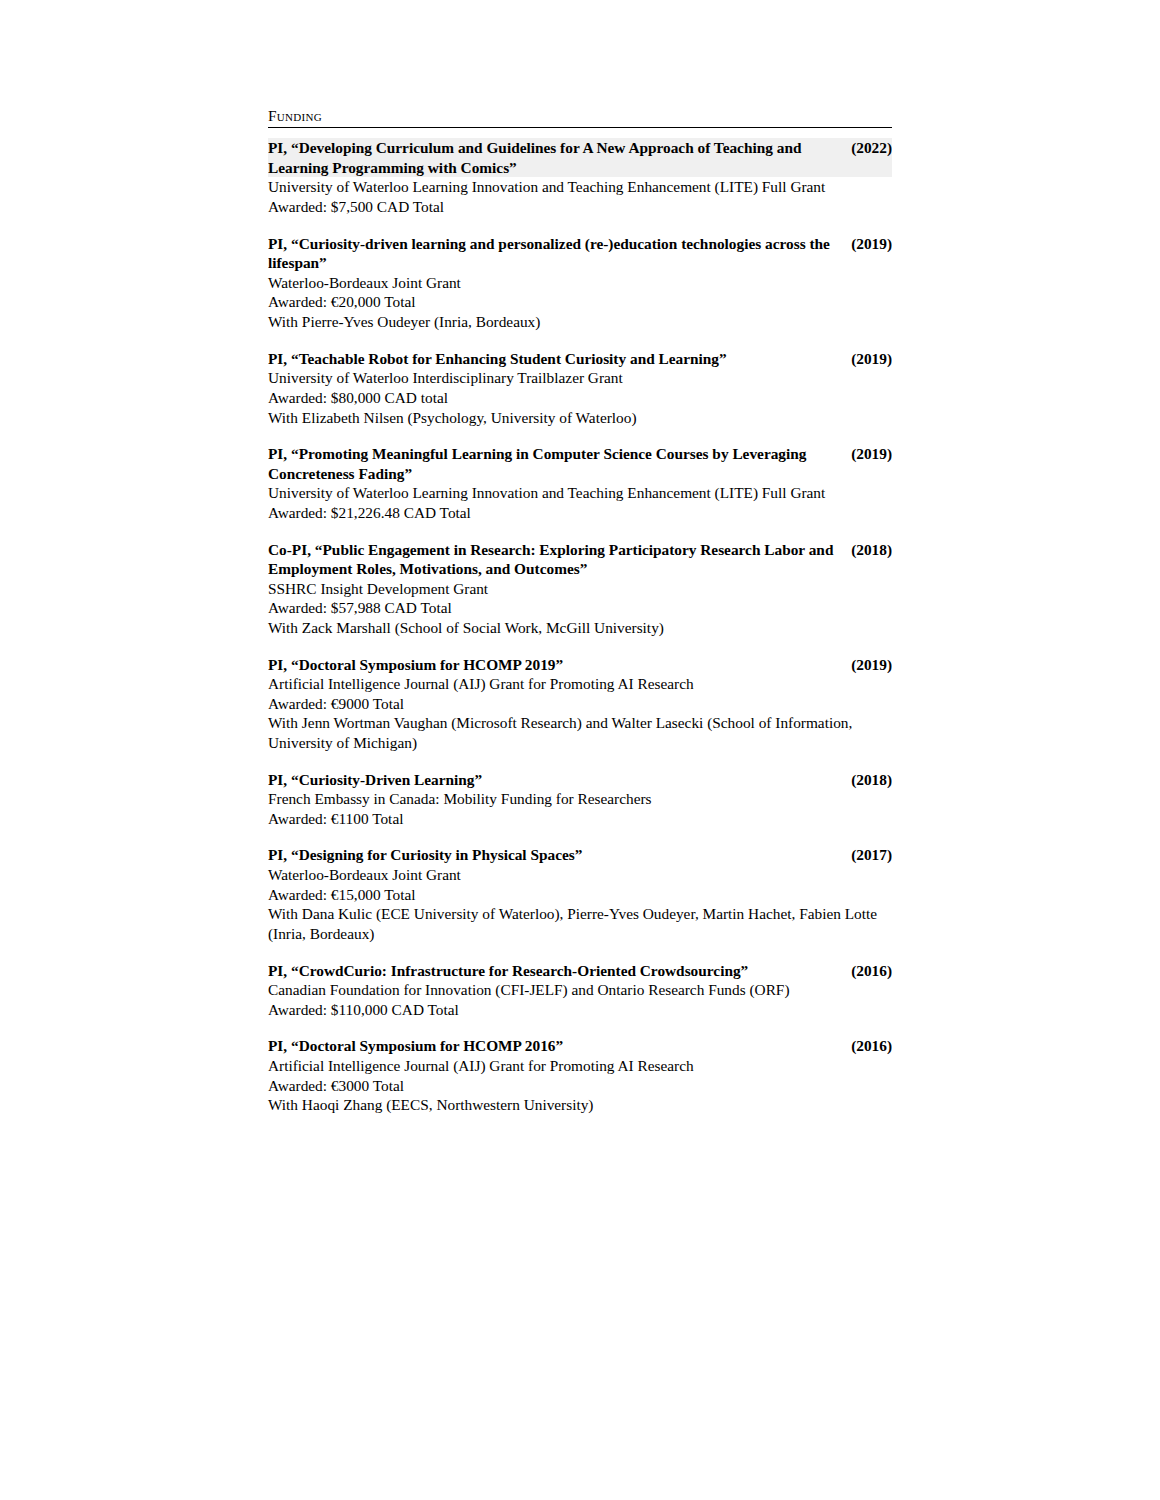Funding
(2022) PI, “Developing Curriculum and Guidelines for A New Approach of Teaching and Learning Programming with Comics” University of Waterloo Learning Innovation and Teaching Enhancement (LITE) Full Grant Awarded: $7,500 CAD Total
(2019) PI, “Curiosity-driven learning and personalized (re-)education technologies across the lifespan” Waterloo-Bordeaux Joint Grant Awarded: €20,000 Total With Pierre-Yves Oudeyer (Inria, Bordeaux)
(2019) PI, “Teachable Robot for Enhancing Student Curiosity and Learning” University of Waterloo Interdisciplinary Trailblazer Grant Awarded: $80,000 CAD total With Elizabeth Nilsen (Psychology, University of Waterloo)
(2019) PI, “Promoting Meaningful Learning in Computer Science Courses by Leveraging Concreteness Fading” University of Waterloo Learning Innovation and Teaching Enhancement (LITE) Full Grant Awarded: $21,226.48 CAD Total
(2018) Co-PI, “Public Engagement in Research: Exploring Participatory Research Labor and Employment Roles, Motivations, and Outcomes” SSHRC Insight Development Grant Awarded: $57,988 CAD Total With Zack Marshall (School of Social Work, McGill University)
(2019) PI, “Doctoral Symposium for HCOMP 2019” Artificial Intelligence Journal (AIJ) Grant for Promoting AI Research Awarded: €9000 Total With Jenn Wortman Vaughan (Microsoft Research) and Walter Lasecki (School of Information, University of Michigan)
(2018) PI, “Curiosity-Driven Learning” French Embassy in Canada: Mobility Funding for Researchers Awarded: €1100 Total
(2017) PI, “Designing for Curiosity in Physical Spaces” Waterloo-Bordeaux Joint Grant Awarded: €15,000 Total With Dana Kulic (ECE University of Waterloo), Pierre-Yves Oudeyer, Martin Hachet, Fabien Lotte (Inria, Bordeaux)
(2016) PI, “CrowdCurio: Infrastructure for Research-Oriented Crowdsourcing” Canadian Foundation for Innovation (CFI-JELF) and Ontario Research Funds (ORF) Awarded: $110,000 CAD Total
(2016) PI, “Doctoral Symposium for HCOMP 2016” Artificial Intelligence Journal (AIJ) Grant for Promoting AI Research Awarded: €3000 Total With Haoqi Zhang (EECS, Northwestern University)